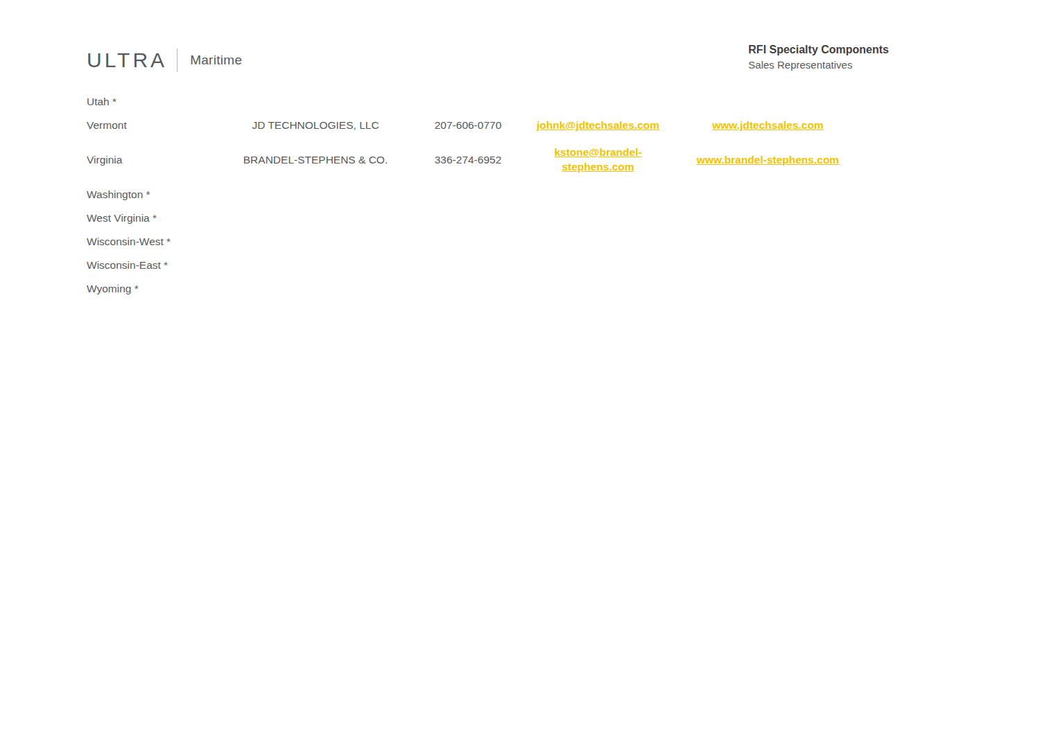ULTRA Maritime
RFI Specialty Components
Sales Representatives
| Utah * | | | | |
| Vermont | JD TECHNOLOGIES, LLC | 207-606-0770 | johnk@jdtechsales.com | www.jdtechsales.com |
| Virginia | BRANDEL-STEPHENS & CO. | 336-274-6952 | kstone@brandel- stephens.com | www.brandel-stephens.com |
| Washington * | | | | |
| West Virginia * | | | | |
| Wisconsin-West * | | | | |
| Wisconsin-East * | | | | |
| Wyoming * | | | | |